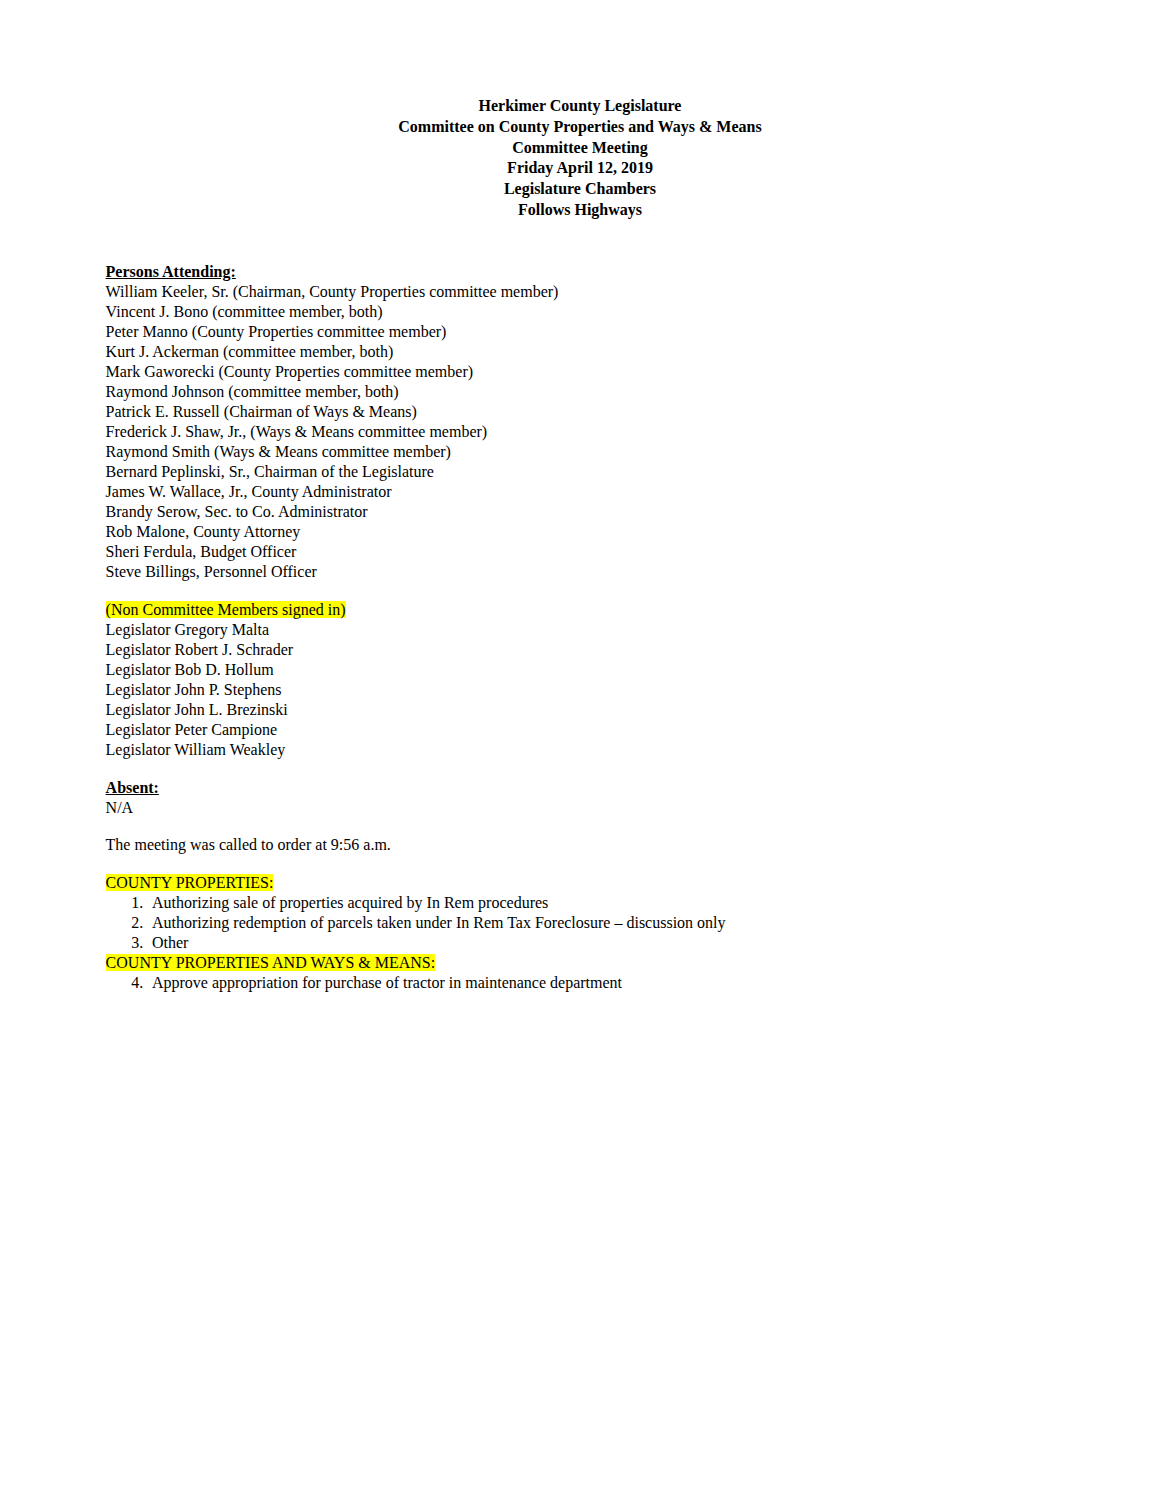Herkimer County Legislature
Committee on County Properties and Ways & Means
Committee Meeting
Friday April 12, 2019
Legislature Chambers
Follows Highways
Persons Attending:
William Keeler, Sr. (Chairman, County Properties committee member)
Vincent J. Bono (committee member, both)
Peter Manno (County Properties committee member)
Kurt J. Ackerman (committee member, both)
Mark Gaworecki (County Properties committee member)
Raymond Johnson (committee member, both)
Patrick E. Russell (Chairman of Ways & Means)
Frederick J. Shaw, Jr., (Ways & Means committee member)
Raymond Smith (Ways & Means committee member)
Bernard Peplinski, Sr., Chairman of the Legislature
James W. Wallace, Jr., County Administrator
Brandy Serow, Sec. to Co. Administrator
Rob Malone, County Attorney
Sheri Ferdula, Budget Officer
Steve Billings, Personnel Officer
(Non Committee Members signed in)
Legislator Gregory Malta
Legislator Robert J. Schrader
Legislator Bob D. Hollum
Legislator John P. Stephens
Legislator John L. Brezinski
Legislator Peter Campione
Legislator William Weakley
Absent:
N/A
The meeting was called to order at 9:56 a.m.
COUNTY PROPERTIES:
Authorizing sale of properties acquired by In Rem procedures
Authorizing redemption of parcels taken under In Rem Tax Foreclosure – discussion only
Other
COUNTY PROPERTIES AND WAYS & MEANS:
Approve appropriation for purchase of tractor in maintenance department